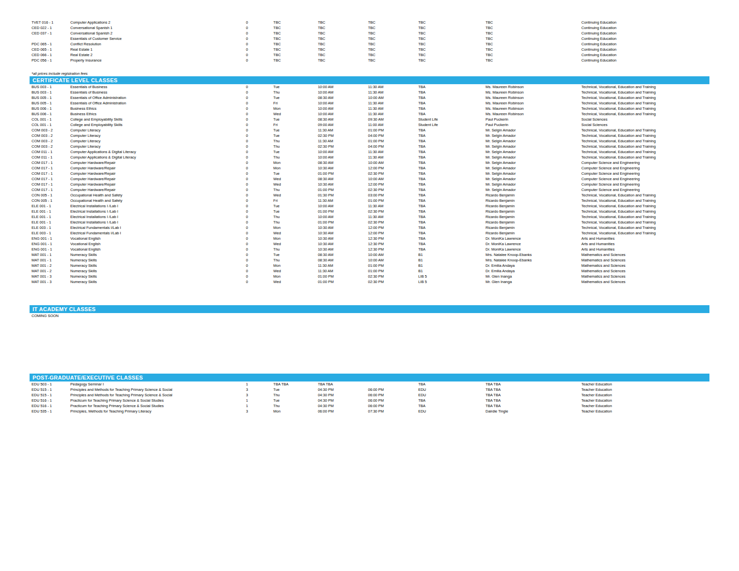| TVET 016 - 1 | Computer Applications 2 | 0 | TBC | TBC | TBC | TBC | TBC | Continuing Education |
| CED 022 - 1 | Conversational Spanish 1 | 0 | TBC | TBC | TBC | TBC | TBC | Continuing Education |
| CED 037 - 1 | Conversational Spanish 2 | 0 | TBC | TBC | TBC | TBC | TBC | Continuing Education |
| | Essentials of Customer Service | 0 | TBC | TBC | TBC | TBC | TBC | Continuing Education |
| PDC 065 - 1 | Conflict Resolution | 0 | TBC | TBC | TBC | TBC | TBC | Continuing Education |
| CED 065 - 1 | Real Estate 1 | 0 | TBC | TBC | TBC | TBC | TBC | Continuing Education |
| CED 066 - 1 | Real Estate 2 | 0 | TBC | TBC | TBC | TBC | TBC | Continuing Education |
| PDC 056 - 1 | Property Insurance | 0 | TBC | TBC | TBC | TBC | TBC | Continuing Education |
| *all prices include registration fees |
| CERTIFICATE LEVEL CLASSES |
| BUS 003 - 1 | Essentials of Business | 0 | Tue | 10:00 AM | 11:30 AM | TBA | Ms. Maureen Robinson | Technical, Vocational, Education and Training |
| BUS 003 - 1 | Essentials of Business | 0 | Thu | 10:00 AM | 11:30 AM | TBA | Ms. Maureen Robinson | Technical, Vocational, Education and Training |
| BUS 005 - 1 | Essentials of Office Administration | 0 | Tue | 08:30 AM | 10:00 AM | TBA | Ms. Maureen Robinson | Technical, Vocational, Education and Training |
| BUS 005 - 1 | Essentials of Office Administration | 0 | Fri | 10:00 AM | 11:30 AM | TBA | Ms. Maureen Robinson | Technical, Vocational, Education and Training |
| BUS 006 - 1 | Business Ethics | 0 | Mon | 10:00 AM | 11:30 AM | TBA | Ms. Maureen Robinson | Technical, Vocational, Education and Training |
| BUS 006 - 1 | Business Ethics | 0 | Wed | 10:00 AM | 11:30 AM | TBA | Ms. Maureen Robinson | Technical, Vocational, Education and Training |
| COL 001 - 1 | College and Employability Skills | 0 | Tue | 08:30 AM | 09:30 AM | Student Life | Paul Puckerin | Social Sciences |
| COL 001 - 1 | College and Employability Skills | 0 | Fri | 09:00 AM | 11:00 AM | Student Life | Paul Puckerin | Social Sciences |
| COM 003 - 2 | Computer Literacy | 0 | Tue | 11:30 AM | 01:00 PM | TBA | Mr. Selgin Amador | Technical, Vocational, Education and Training |
| COM 003 - 2 | Computer Literacy | 0 | Tue | 02:30 PM | 04:00 PM | TBA | Mr. Selgin Amador | Technical, Vocational, Education and Training |
| COM 003 - 2 | Computer Literacy | 0 | Thu | 11:30 AM | 01:00 PM | TBA | Mr. Selgin Amador | Technical, Vocational, Education and Training |
| COM 003 - 2 | Computer Literacy | 0 | Thu | 02:30 PM | 04:00 PM | TBA | Mr. Selgin Amador | Technical, Vocational, Education and Training |
| COM 011 - 1 | Computer Applications & Digital Literacy | 0 | Tue | 10:00 AM | 11:30 AM | TBA | Mr. Selgin Amador | Technical, Vocational, Education and Training |
| COM 011 - 1 | Computer Applications & Digital Literacy | 0 | Thu | 10:00 AM | 11:30 AM | TBA | Mr. Selgin Amador | Technical, Vocational, Education and Training |
| COM 017 - 1 | Computer Hardware/Repair | 0 | Mon | 08:30 AM | 10:00 AM | TBA | Mr. Selgin Amador | Computer Science and Engineering |
| COM 017 - 1 | Computer Hardware/Repair | 0 | Mon | 10:30 AM | 12:00 PM | TBA | Mr. Selgin Amador | Computer Science and Engineering |
| COM 017 - 1 | Computer Hardware/Repair | 0 | Tue | 01:00 PM | 02:30 PM | TBA | Mr. Selgin Amador | Computer Science and Engineering |
| COM 017 - 1 | Computer Hardware/Repair | 0 | Wed | 08:30 AM | 10:00 AM | TBA | Mr. Selgin Amador | Computer Science and Engineering |
| COM 017 - 1 | Computer Hardware/Repair | 0 | Wed | 10:30 AM | 12:00 PM | TBA | Mr. Selgin Amador | Computer Science and Engineering |
| COM 017 - 1 | Computer Hardware/Repair | 0 | Thu | 01:00 PM | 02:30 PM | TBA | Mr. Selgin Amador | Computer Science and Engineering |
| CON 005 - 1 | Occupational Health and Safety | 0 | Wed | 01:30 PM | 03:00 PM | TBA | Ricardo Benjamin | Technical, Vocational, Education and Training |
| CON 005 - 1 | Occupational Health and Safety | 0 | Fri | 11:30 AM | 01:00 PM | TBA | Ricardo Benjamin | Technical, Vocational, Education and Training |
| ELE 001 - 1 | Electrical Installations I /Lab I | 0 | Tue | 10:00 AM | 11:30 AM | TBA | Ricardo Benjamin | Technical, Vocational, Education and Training |
| ELE 001 - 1 | Electrical Installations I /Lab I | 0 | Tue | 01:00 PM | 02:30 PM | TBA | Ricardo Benjamin | Technical, Vocational, Education and Training |
| ELE 001 - 1 | Electrical Installations I /Lab I | 0 | Thu | 10:00 AM | 11:30 AM | TBA | Ricardo Benjamin | Technical, Vocational, Education and Training |
| ELE 001 - 1 | Electrical Installations I /Lab I | 0 | Thu | 01:00 PM | 02:30 PM | TBA | Ricardo Benjamin | Technical, Vocational, Education and Training |
| ELE 003 - 1 | Electrical Fundamentals I/Lab I | 0 | Mon | 10:30 AM | 12:00 PM | TBA | Ricardo Benjamin | Technical, Vocational, Education and Training |
| ELE 003 - 1 | Electrical Fundamentals I/Lab I | 0 | Wed | 10:30 AM | 12:00 PM | TBA | Ricardo Benjamin | Technical, Vocational, Education and Training |
| ENG 001 - 1 | Vocational English | 0 | Mon | 10:30 AM | 12:30 PM | TBA | Dr. MoniKa Lawrence | Arts and Humanities |
| ENG 001 - 1 | Vocational English | 0 | Wed | 10:30 AM | 12:30 PM | TBA | Dr. MoniKa Lawrence | Arts and Humanities |
| ENG 001 - 1 | Vocational English | 0 | Thu | 10:30 AM | 12:30 PM | TBA | Dr. MoniKa Lawrence | Arts and Humanities |
| MAT 001 - 1 | Numeracy Skills | 0 | Tue | 08:30 AM | 10:00 AM | B1 | Mrs. Natalee Knoop-Ebanks | Mathematics and Sciences |
| MAT 001 - 1 | Numeracy Skills | 0 | Thu | 08:30 AM | 10:00 AM | B1 | Mrs. Natalee Knoop-Ebanks | Mathematics and Sciences |
| MAT 001 - 2 | Numeracy Skills | 0 | Mon | 11:30 AM | 01:00 PM | B1 | Dr. Emilia Andaya | Mathematics and Sciences |
| MAT 001 - 2 | Numeracy Skills | 0 | Wed | 11:30 AM | 01:00 PM | B1 | Dr. Emilia Andaya | Mathematics and Sciences |
| MAT 001 - 3 | Numeracy Skills | 0 | Mon | 01:00 PM | 02:30 PM | LIB 5 | Mr. Glen Inanga | Mathematics and Sciences |
| MAT 001 - 3 | Numeracy Skills | 0 | Wed | 01:00 PM | 02:30 PM | LIB 5 | Mr. Glen Inanga | Mathematics and Sciences |
| IT ACADEMY CLASSES |
| COMING SOON |
| POST-GRADUATE/EXECUTIVE CLASSES |
| EDU 503 - 1 | Pedagogy Seminar I | 1 | TBA TBA | TBA TBA | | TBA | TBA TBA | Teacher Education |
| EDU 515 - 1 | Principles and Methods for Teaching Primary Science & Social | 3 | Tue | 04:30 PM | 06:00 PM | EDU | TBA TBA | Teacher Education |
| EDU 515 - 1 | Principles and Methods for Teaching Primary Science & Social | 3 | Thu | 04:30 PM | 06:00 PM | EDU | TBA TBA | Teacher Education |
| EDU 516 - 1 | Practicum for Teaching Primary Science & Social Studies | 1 | Tue | 04:30 PM | 06:00 PM | TBA | TBA TBA | Teacher Education |
| EDU 516 - 1 | Practicum for Teaching Primary Science & Social Studies | 1 | Thu | 04:30 PM | 06:00 PM | TBA | TBA TBA | Teacher Education |
| EDU 535 - 1 | Principles, Methods for Teaching Primary Literacy | 3 | Mon | 06:00 PM | 07:30 PM | EDU | Dairdie Tingle | Teacher Education |